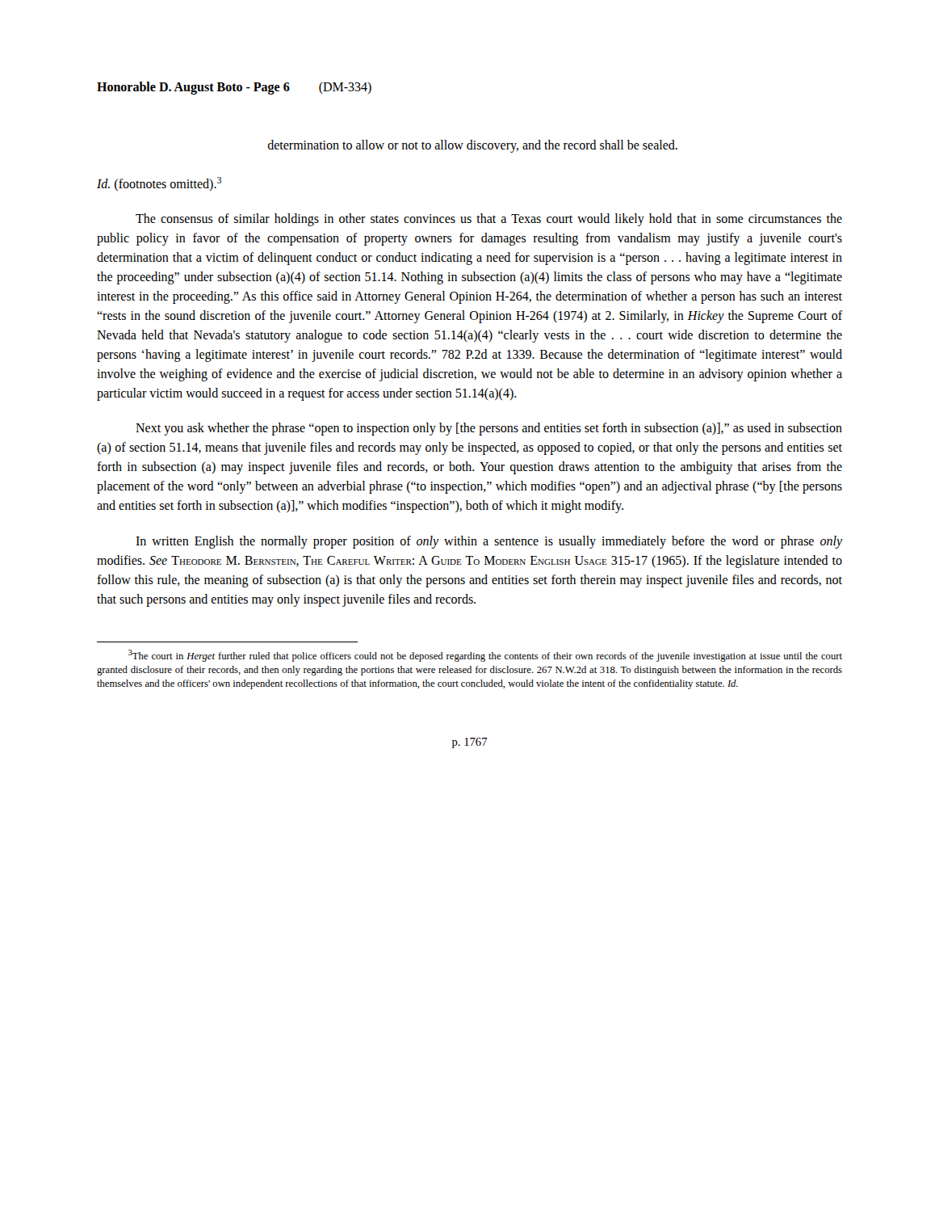Honorable D. August Boto - Page 6 (DM-334)
determination to allow or not to allow discovery, and the record shall be sealed.
Id. (footnotes omitted).3
The consensus of similar holdings in other states convinces us that a Texas court would likely hold that in some circumstances the public policy in favor of the compensation of property owners for damages resulting from vandalism may justify a juvenile court's determination that a victim of delinquent conduct or conduct indicating a need for supervision is a “person . . . having a legitimate interest in the proceeding” under subsection (a)(4) of section 51.14. Nothing in subsection (a)(4) limits the class of persons who may have a “legitimate interest in the proceeding.” As this office said in Attorney General Opinion H-264, the determination of whether a person has such an interest “rests in the sound discretion of the juvenile court.” Attorney General Opinion H-264 (1974) at 2. Similarly, in Hickey the Supreme Court of Nevada held that Nevada's statutory analogue to code section 51.14(a)(4) “clearly vests in the . . . court wide discretion to determine the persons ‘having a legitimate interest’ in juvenile court records.” 782 P.2d at 1339. Because the determination of “legitimate interest” would involve the weighing of evidence and the exercise of judicial discretion, we would not be able to determine in an advisory opinion whether a particular victim would succeed in a request for access under section 51.14(a)(4).
Next you ask whether the phrase “open to inspection only by [the persons and entities set forth in subsection (a)],” as used in subsection (a) of section 51.14, means that juvenile files and records may only be inspected, as opposed to copied, or that only the persons and entities set forth in subsection (a) may inspect juvenile files and records, or both. Your question draws attention to the ambiguity that arises from the placement of the word “only” between an adverbial phrase (“to inspection,” which modifies “open”) and an adjectival phrase (“by [the persons and entities set forth in subsection (a)],” which modifies “inspection”), both of which it might modify.
In written English the normally proper position of only within a sentence is usually immediately before the word or phrase only modifies. See Theodore M. Bernstein, The Careful Writer: A Guide To Modern English Usage 315-17 (1965). If the legislature intended to follow this rule, the meaning of subsection (a) is that only the persons and entities set forth therein may inspect juvenile files and records, not that such persons and entities may only inspect juvenile files and records.
3The court in Herget further ruled that police officers could not be deposed regarding the contents of their own records of the juvenile investigation at issue until the court granted disclosure of their records, and then only regarding the portions that were released for disclosure. 267 N.W.2d at 318. To distinguish between the information in the records themselves and the officers' own independent recollections of that information, the court concluded, would violate the intent of the confidentiality statute. Id.
p. 1767